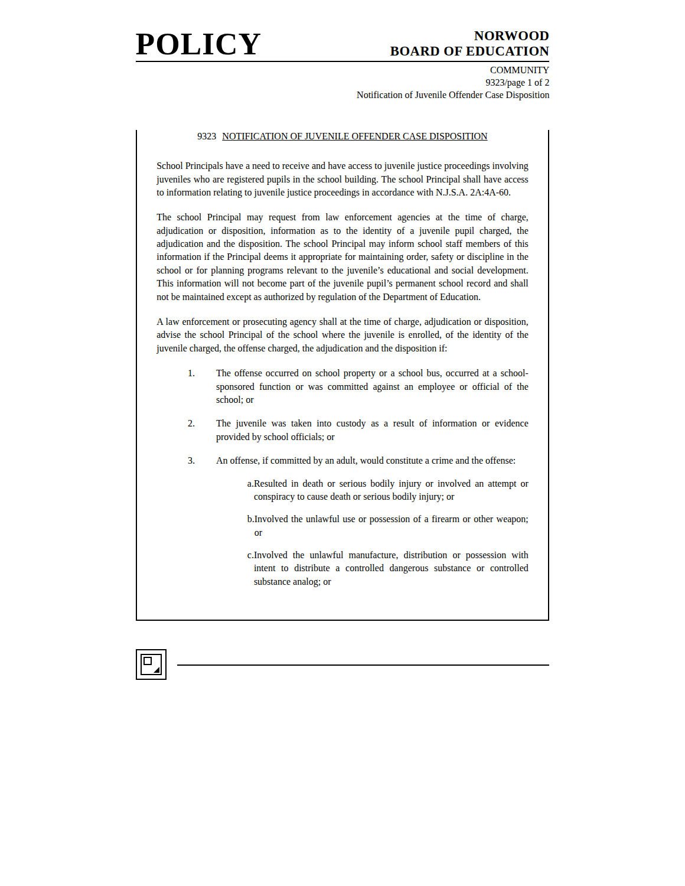POLICY
NORWOOD
BOARD OF EDUCATION
COMMUNITY
9323/page 1 of 2
Notification of Juvenile Offender Case Disposition
9323 NOTIFICATION OF JUVENILE OFFENDER CASE DISPOSITION
School Principals have a need to receive and have access to juvenile justice proceedings involving juveniles who are registered pupils in the school building. The school Principal shall have access to information relating to juvenile justice proceedings in accordance with N.J.S.A. 2A:4A-60.
The school Principal may request from law enforcement agencies at the time of charge, adjudication or disposition, information as to the identity of a juvenile pupil charged, the adjudication and the disposition. The school Principal may inform school staff members of this information if the Principal deems it appropriate for maintaining order, safety or discipline in the school or for planning programs relevant to the juvenile’s educational and social development. This information will not become part of the juvenile pupil’s permanent school record and shall not be maintained except as authorized by regulation of the Department of Education.
A law enforcement or prosecuting agency shall at the time of charge, adjudication or disposition, advise the school Principal of the school where the juvenile is enrolled, of the identity of the juvenile charged, the offense charged, the adjudication and the disposition if:
1. The offense occurred on school property or a school bus, occurred at a school-sponsored function or was committed against an employee or official of the school; or
2. The juvenile was taken into custody as a result of information or evidence provided by school officials; or
3. An offense, if committed by an adult, would constitute a crime and the offense:
a. Resulted in death or serious bodily injury or involved an attempt or conspiracy to cause death or serious bodily injury; or
b. Involved the unlawful use or possession of a firearm or other weapon; or
c. Involved the unlawful manufacture, distribution or possession with intent to distribute a controlled dangerous substance or controlled substance analog; or